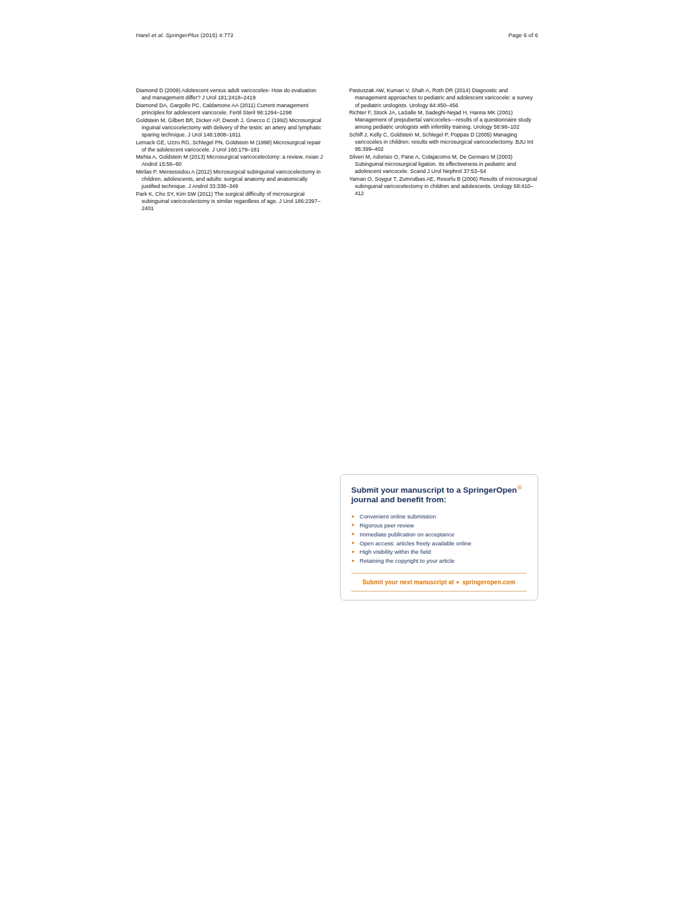Harel et al. SpringerPlus (2015) 4:772
Page 6 of 6
Diamond D (2009) Adolescent versus adult varicoceles- How do evaluation and management differ? J Urol 181:2418–2419
Diamond DA, Gargollo PC, Caldamone AA (2011) Current management principles for adolescent varicocele. Fertil Steril 96:1294–1298
Goldstein M, Gilbert BR, Dicker AP, Dwosh J, Gnecco C (1992) Microsurgical inguinal varicocelectomy with delivery of the testis: an artery and lymphatic sparing technique. J Urol 148:1808–1811
Lemack GE, Uzzo RG, Schlegel PN, Goldstein M (1998) Microsurgical repair of the adolescent varicocele. J Urol 160:179–181
Mehta A, Goldstein M (2013) Microsurgical varicocelectomy: a review. Asian J Androl 15:56–60
Mirilas P, Mentessidou A (2012) Microsurgical subinguinal varicocelectomy in children, adolescents, and adults: surgical anatomy and anatomically justified technique. J Androl 33:338–349
Park K, Cho SY, Kim SW (2011) The surgical difficulty of microsurgical subinguinal varicocelectomy is similar regardless of age. J Urol 186:2397–2401
Pastuszak AW, Kuman V, Shah A, Roth DR (2014) Diagnostic and management approaches to pediatric and adolescent varicocele: a survey of pediatric urologists. Urology 84:450–456
Richter F, Stock JA, LaSalle M, Sadeghi-Nejad H, Hanna MK (2001) Management of prepubertal varicoceles—results of a questionnaire study among pediatric urologists with infertility training. Urology 58:98–102
Schiff J, Kelly C, Goldstein M, Schlegel P, Poppas D (2005) Managing varicoceles in children: results with microsurgical varicocelectomy. BJU Int 95:399–402
Silveri M, Adorisio O, Pane A, Colajacomo M, De Gennaro M (2003) Subinguinal microsurgical ligation. Its effectiveness in pediatric and adolescent varicocele. Scand J Urol Nephrol 37:53–54
Yaman O, Soygur T, Zumrutbas AE, Resorlu B (2006) Results of microsurgical subinguinal varicocelectomy in children and adolescents. Urology 68:410–412
Submit your manuscript to a SpringerOpen☉ journal and benefit from:
Convenient online submission
Rigorous peer review
Immediate publication on acceptance
Open access: articles freely available online
High visibility within the field
Retaining the copyright to your article
Submit your next manuscript at ► springeropen.com